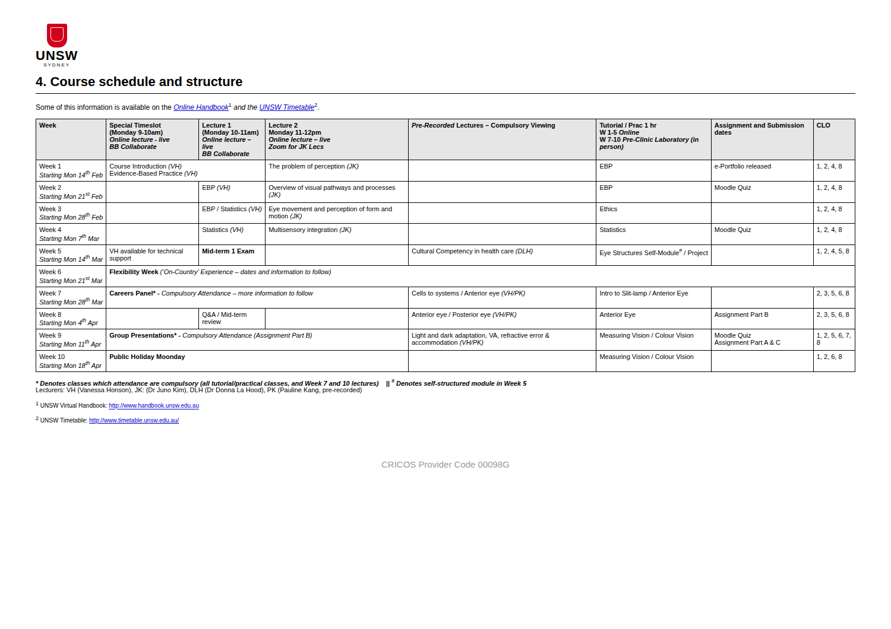UNSW
SYDNEY
4. Course schedule and structure
Some of this information is available on the Online Handbook1 and the UNSW Timetable2.
| Week | Special Timeslot (Monday 9-10am) Online lecture - live BB Collaborate | Lecture 1 (Monday 10-11am) Online lecture – live BB Collaborate | Lecture 2 Monday 11-12pm Online lecture – live Zoom for JK Lecs | Pre-Recorded Lectures – Compulsory Viewing | Tutorial / Prac 1 hr W 1-5 Online W 7-10 Pre-Clinic Laboratory (in person) | Assignment and Submission dates | CLO |
| --- | --- | --- | --- | --- | --- | --- | --- |
| Week 1 Starting Mon 14 th Feb | Course Introduction (VH) Evidence-Based Practice (VH) | The problem of perception (JK) | | EBP | e-Portfolio released | 1, 2, 4, 8 |
| Week 2 Starting Mon 21 st Feb | | EBP (VH) | Overview of visual pathways and processes (JK) | | EBP | Moodle Quiz | 1, 2, 4, 8 |
| Week 3 Starting Mon 28 th Feb | | EBP / Statistics (VH) | Eye movement and perception of form and motion (JK) | | Ethics | | 1, 2, 4, 8 |
| Week 4 Starting Mon 7 th Mar | | Statistics (VH) | Multisensory integration (JK) | | Statistics | Moodle Quiz | 1, 2, 4, 8 |
| Week 5 Starting Mon 14 th Mar | VH available for technical support | Mid-term 1 Exam | | Cultural Competency in health care (DLH) | Eye Structures Self-Module # / Project | | 1, 2, 4, 5, 8 |
| Week 6 Starting Mon 21 st Mar | Flexibility Week (‘On-Country’ Experience – dates and information to follow) |
| Week 7 Starting Mon 28 th Mar | Careers Panel* - Compulsory Attendance – more information to follow | Cells to systems / Anterior eye (VH/PK) | Intro to Slit-lamp / Anterior Eye | | 2, 3, 5, 6, 8 |
| Week 8 Starting Mon 4 th Apr | | Q&A / Mid-term review | | Anterior eye / Posterior eye (VH/PK) | Anterior Eye | Assignment Part B | 2, 3, 5, 6, 8 |
| Week 9 Starting Mon 11 th Apr | Group Presentations* - Compulsory Attendance (Assignment Part B) | Light and dark adaptation, VA, refractive error & accommodation (VH/PK) | Measuring Vision / Colour Vision | Moodle Quiz Assignment Part A & C | 1, 2, 5, 6, 7, 8 |
| Week 10 Starting Mon 18 th Apr | Public Holiday Moonday | | Measuring Vision / Colour Vision | | 1, 2, 6, 8 |
* Denotes classes which attendance are compulsory (all tutorial/practical classes, and Week 7 and 10 lectures) || # Denotes self-structured module in Week 5
Lecturers: VH (Vanessa Honson), JK: (Dr Juno Kim), DLH (Dr Donna La Hood), PK (Pauline Kang, pre-recorded)
1 UNSW Virtual Handbook: http://www.handbook.unsw.edu.au
2 UNSW Timetable: http://www.timetable.unsw.edu.au/
CRICOS Provider Code 00098G